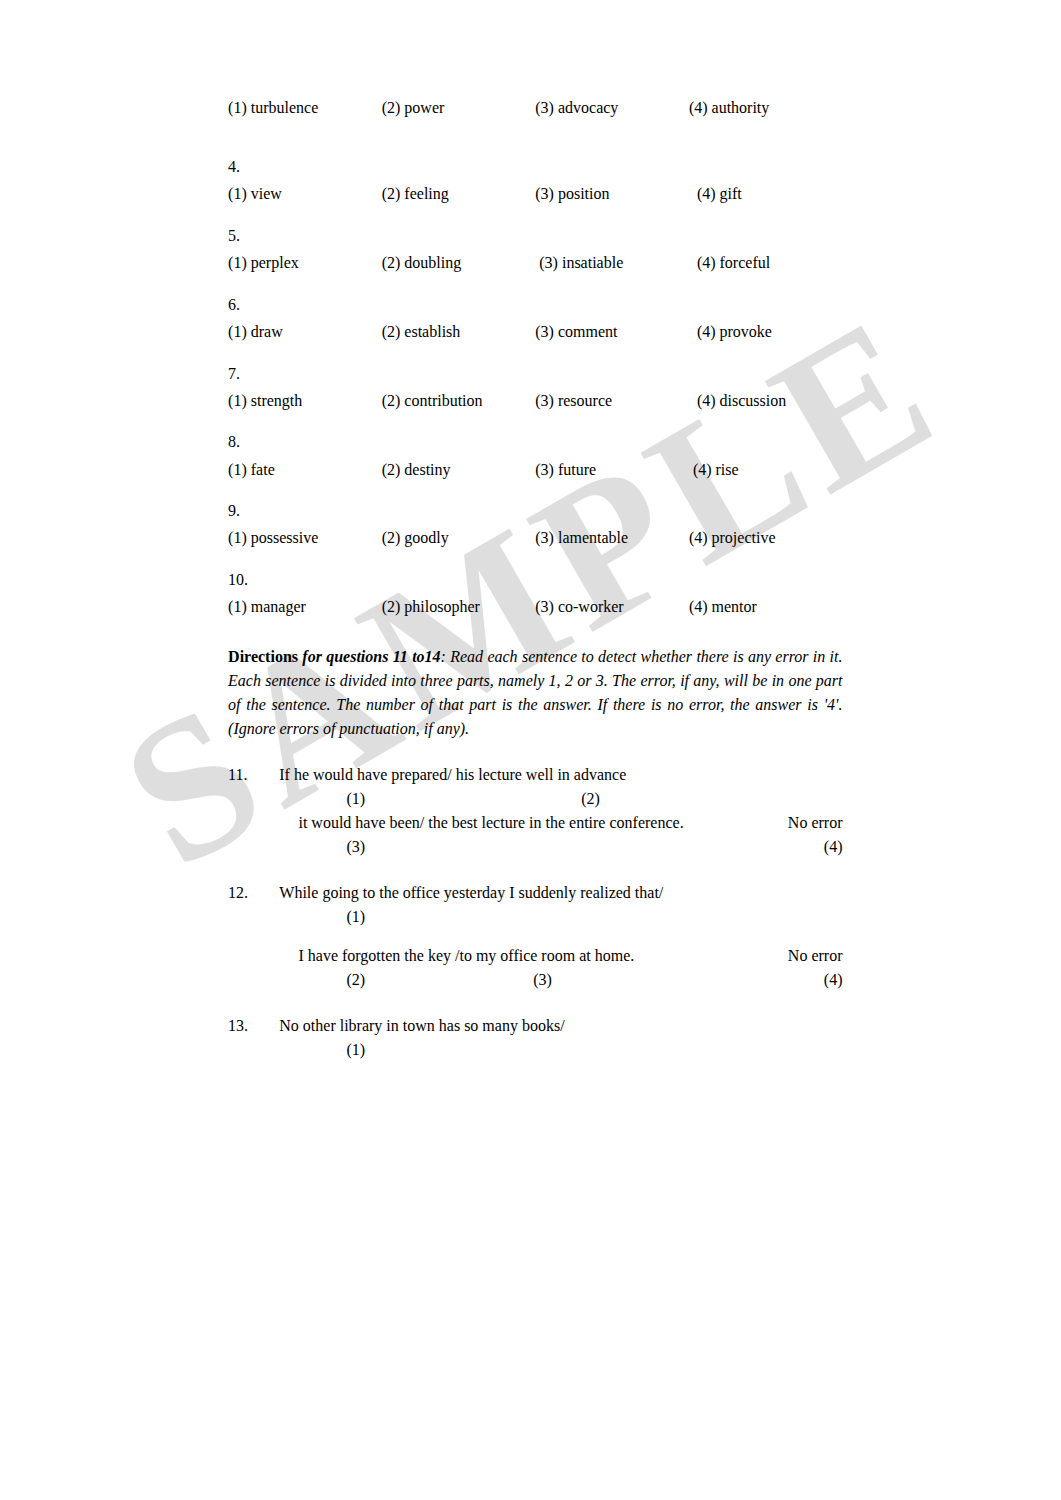SAMPLE
(1) turbulence
(2) power
(3) advocacy
(4) authority
4.
(1) view
(2) feeling
(3) position
(4) gift
5.
(1) perplex
(2) doubling
(3) insatiable
(4) forceful
6.
(1) draw
(2) establish
(3) comment
(4) provoke
7.
(1) strength
(2) contribution
(3) resource
(4) discussion
8.
(1) fate
(2) destiny
(3) future
(4) rise
9.
(1) possessive
(2) goodly
(3) lamentable
(4) projective
10.
(1) manager
(2) philosopher
(3) co-worker
(4) mentor
Directions for questions 11 to14: Read each sentence to detect whether there is any error in it. Each sentence is divided into three parts, namely 1, 2 or 3. The error, if any, will be in one part of the sentence. The number of that part is the answer. If there is no error, the answer is '4'. (Ignore errors of punctuation, if any).
11.
If he would have prepared/ his lecture well in advance
(1)(2)
it would have been/ the best lecture in the entire conference.
No error
(3)
(4)
12.
While going to the office yesterday I suddenly realized that/
(1)
I have forgotten the key /to my office room at home.
No error
(2)(3)
(4)
13.
No other library in town has so many books/
(1)